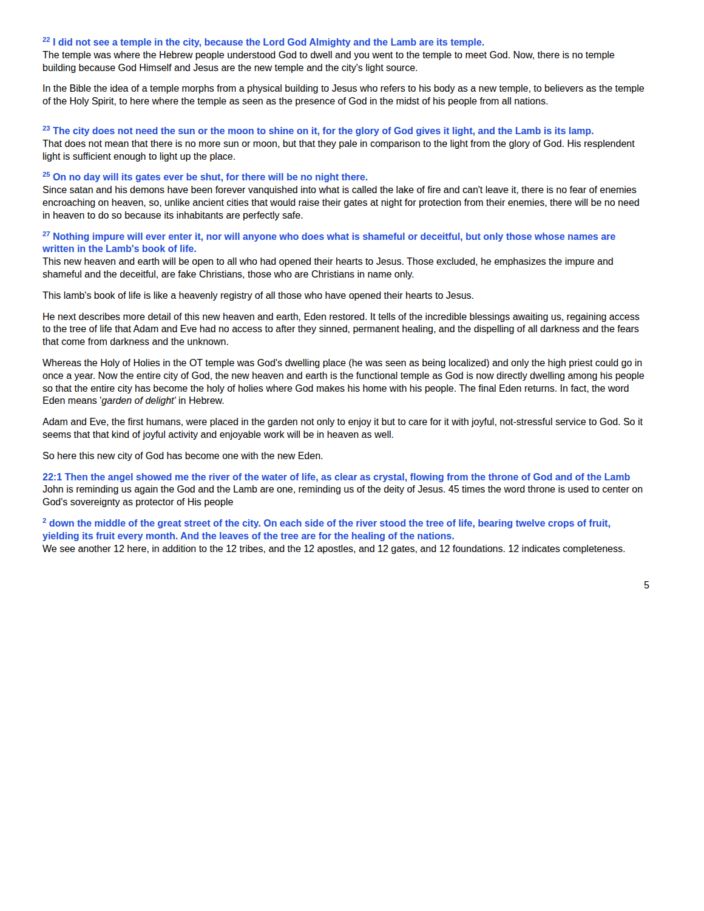22 I did not see a temple in the city, because the Lord God Almighty and the Lamb are its temple.
The temple was where the Hebrew people understood God to dwell and you went to the temple to meet God. Now, there is no temple building because God Himself and Jesus are the new temple and the city's light source.
In the Bible the idea of a temple morphs from a physical building to Jesus who refers to his body as a new temple, to believers as the temple of the Holy Spirit, to here where the temple as seen as the presence of God in the midst of his people from all nations.
23 The city does not need the sun or the moon to shine on it, for the glory of God gives it light, and the Lamb is its lamp.
That does not mean that there is no more sun or moon, but that they pale in comparison to the light from the glory of God. His resplendent light is sufficient enough to light up the place.
25 On no day will its gates ever be shut, for there will be no night there.
Since satan and his demons have been forever vanquished into what is called the lake of fire and can't leave it, there is no fear of enemies encroaching on heaven, so, unlike ancient cities that would raise their gates at night for protection from their enemies, there will be no need in heaven to do so because its inhabitants are perfectly safe.
27 Nothing impure will ever enter it, nor will anyone who does what is shameful or deceitful, but only those whose names are written in the Lamb's book of life.
This new heaven and earth will be open to all who had opened their hearts to Jesus. Those excluded, he emphasizes the impure and shameful and the deceitful, are fake Christians, those who are Christians in name only.
This lamb's book of life is like a heavenly registry of all those who have opened their hearts to Jesus.
He next describes more detail of this new heaven and earth, Eden restored. It tells of the incredible blessings awaiting us, regaining access to the tree of life that Adam and Eve had no access to after they sinned, permanent healing, and the dispelling of all darkness and the fears that come from darkness and the unknown.
Whereas the Holy of Holies in the OT temple was God's dwelling place (he was seen as being localized) and only the high priest could go in once a year. Now the entire city of God, the new heaven and earth is the functional temple as God is now directly dwelling among his people so that the entire city has become the holy of holies where God makes his home with his people. The final Eden returns. In fact, the word Eden means 'garden of delight' in Hebrew.
Adam and Eve, the first humans, were placed in the garden not only to enjoy it but to care for it with joyful, not-stressful service to God. So it seems that that kind of joyful activity and enjoyable work will be in heaven as well.
So here this new city of God has become one with the new Eden.
22:1 Then the angel showed me the river of the water of life, as clear as crystal, flowing from the throne of God and of the Lamb
John is reminding us again the God and the Lamb are one, reminding us of the deity of Jesus. 45 times the word throne is used to center on God's sovereignty as protector of His people
2 down the middle of the great street of the city. On each side of the river stood the tree of life, bearing twelve crops of fruit, yielding its fruit every month. And the leaves of the tree are for the healing of the nations.
We see another 12 here, in addition to the 12 tribes, and the 12 apostles, and 12 gates, and 12 foundations. 12 indicates completeness.
5